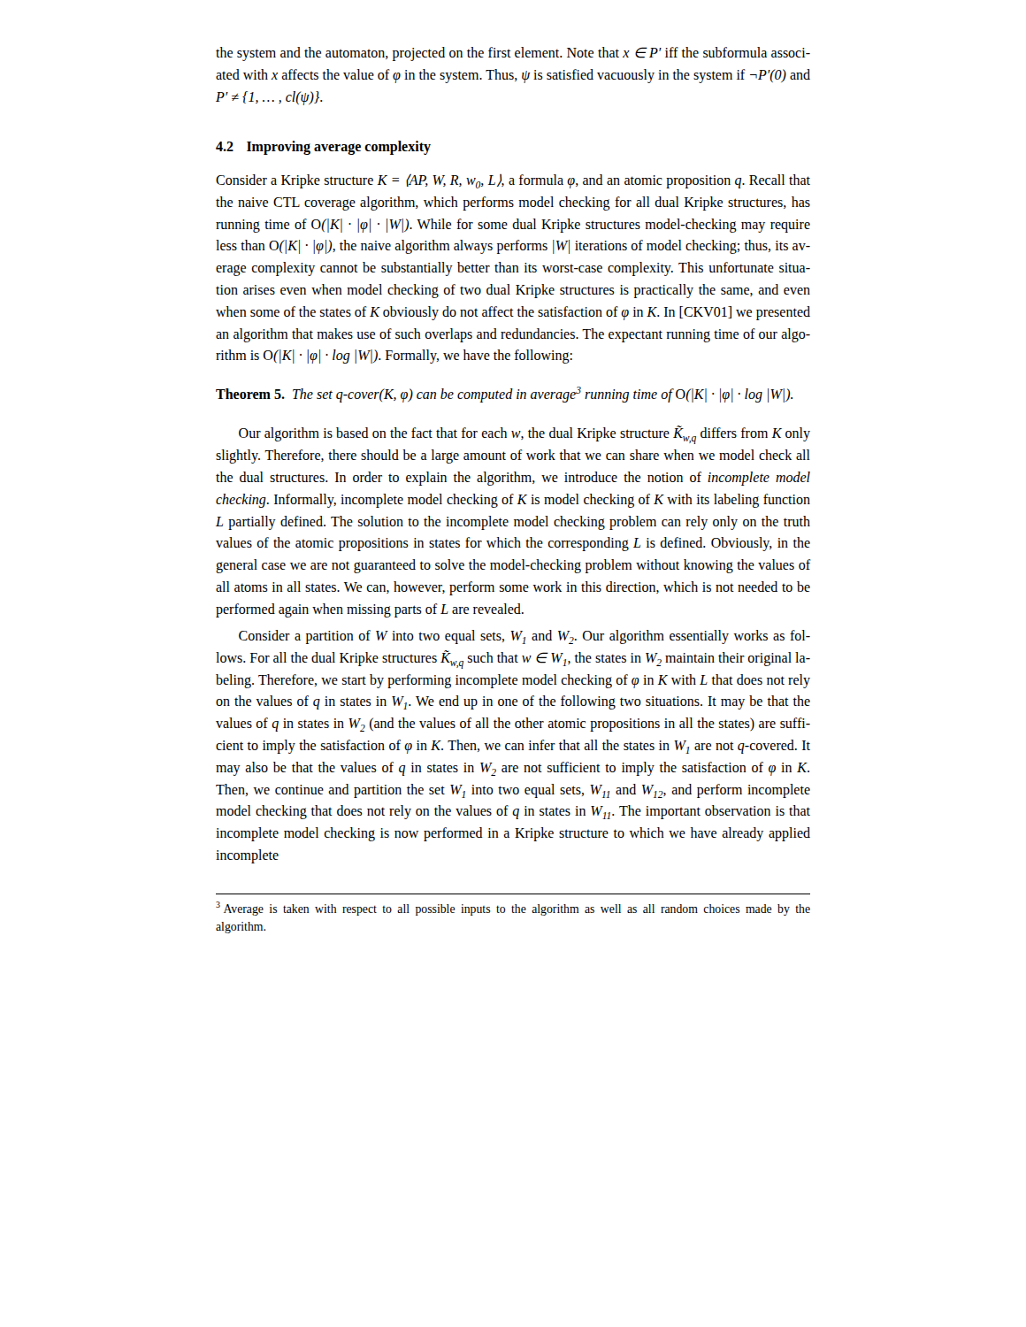the system and the automaton, projected on the first element. Note that x ∈ P′ iff the subformula associated with x affects the value of φ in the system. Thus, ψ is satisfied vacuously in the system if ¬P′(0) and P′ ≠ {1, … , cl(ψ)}.
4.2 Improving average complexity
Consider a Kripke structure K = ⟨AP, W, R, w0, L⟩, a formula φ, and an atomic proposition q. Recall that the naive CTL coverage algorithm, which performs model checking for all dual Kripke structures, has running time of O(|K| · |φ| · |W|). While for some dual Kripke structures model-checking may require less than O(|K| · |φ|), the naive algorithm always performs |W| iterations of model checking; thus, its average complexity cannot be substantially better than its worst-case complexity. This unfortunate situation arises even when model checking of two dual Kripke structures is practically the same, and even when some of the states of K obviously do not affect the satisfaction of φ in K. In [CKV01] we presented an algorithm that makes use of such overlaps and redundancies. The expectant running time of our algorithm is O(|K| · |φ| · log |W|). Formally, we have the following:
Theorem 5. The set q-cover(K, φ) can be computed in average3 running time of O(|K| · |φ| · log |W|).
Our algorithm is based on the fact that for each w, the dual Kripke structure K̃w,q differs from K only slightly. Therefore, there should be a large amount of work that we can share when we model check all the dual structures. In order to explain the algorithm, we introduce the notion of incomplete model checking. Informally, incomplete model checking of K is model checking of K with its labeling function L partially defined. The solution to the incomplete model checking problem can rely only on the truth values of the atomic propositions in states for which the corresponding L is defined. Obviously, in the general case we are not guaranteed to solve the model-checking problem without knowing the values of all atoms in all states. We can, however, perform some work in this direction, which is not needed to be performed again when missing parts of L are revealed.
Consider a partition of W into two equal sets, W1 and W2. Our algorithm essentially works as follows. For all the dual Kripke structures K̃w,q such that w ∈ W1, the states in W2 maintain their original labeling. Therefore, we start by performing incomplete model checking of φ in K with L that does not rely on the values of q in states in W1. We end up in one of the following two situations. It may be that the values of q in states in W2 (and the values of all the other atomic propositions in all the states) are sufficient to imply the satisfaction of φ in K. Then, we can infer that all the states in W1 are not q-covered. It may also be that the values of q in states in W2 are not sufficient to imply the satisfaction of φ in K. Then, we continue and partition the set W1 into two equal sets, W11 and W12, and perform incomplete model checking that does not rely on the values of q in states in W11. The important observation is that incomplete model checking is now performed in a Kripke structure to which we have already applied incomplete
3Average is taken with respect to all possible inputs to the algorithm as well as all random choices made by the algorithm.